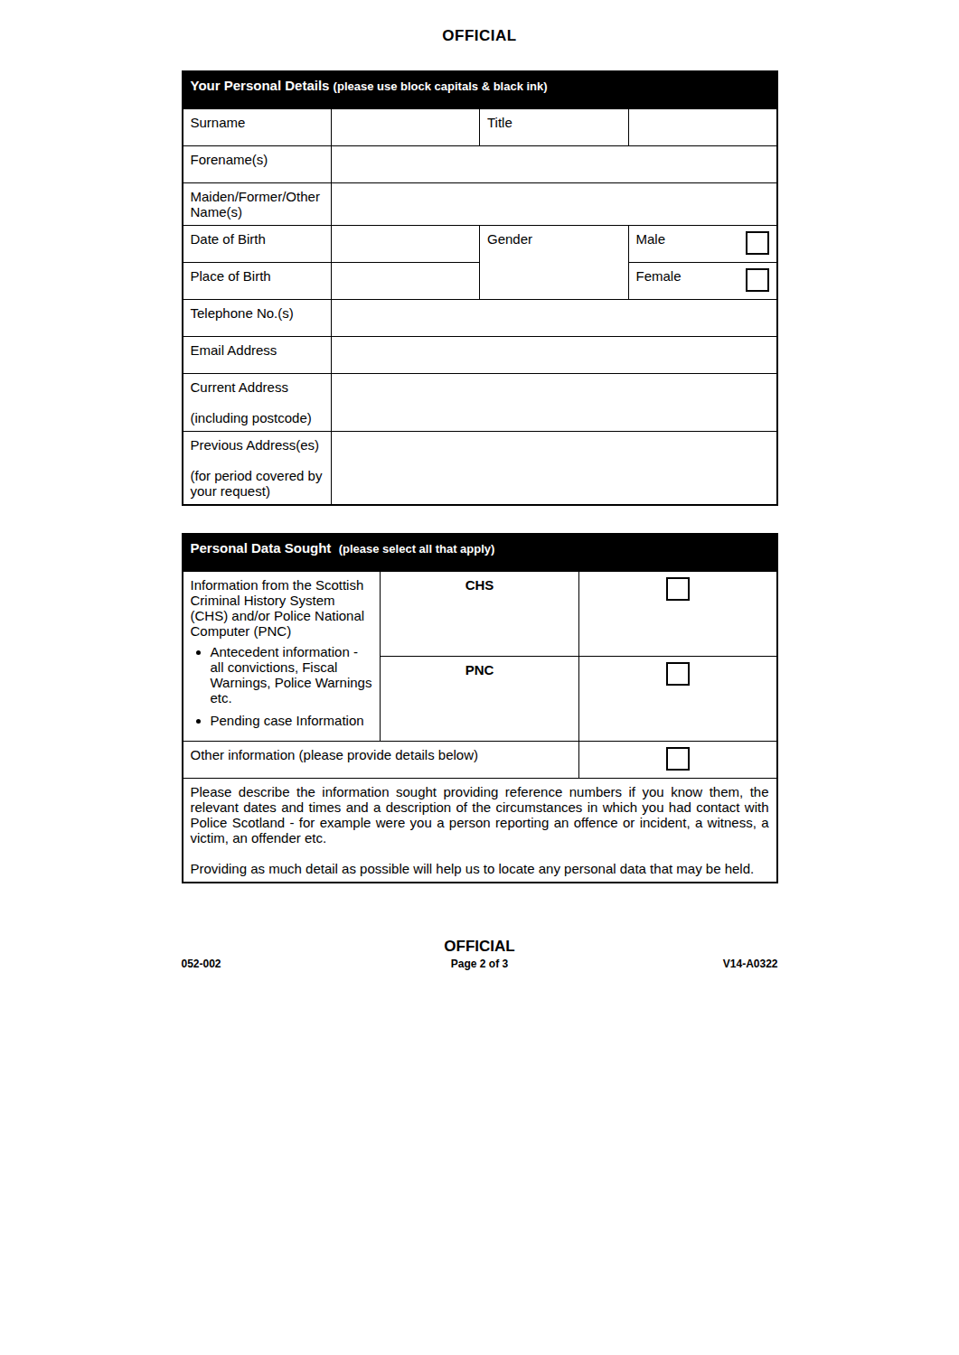OFFICIAL
| Your Personal Details (please use block capitals & black ink) |
| Surname | | Title | |
| Forename(s) | |
| Maiden/Former/Other Name(s) | |
| Date of Birth | | Gender | Male |
| Place of Birth | | Female |
| Telephone No.(s) | |
| Email Address | |
| Current Address (including postcode) | |
| Previous Address(es) (for period covered by your request) | |
| Personal Data Sought (please select all that apply) |
| Information from the Scottish Criminal History System (CHS) and/or Police National Computer (PNC) Antecedent information - all convictions, Fiscal Warnings, Police Warnings etc. Pending case Information | CHS | |
| PNC | |
| Other information (please provide details below) | |
| Please describe the information sought providing reference numbers if you know them, the relevant dates and times and a description of the circumstances in which you had contact with Police Scotland - for example were you a person reporting an offence or incident, a witness, a victim, an offender etc. Providing as much detail as possible will help us to locate any personal data that may be held. |
OFFICIAL
| 052-002 | Page 2 of 3 | V14-A0322 |